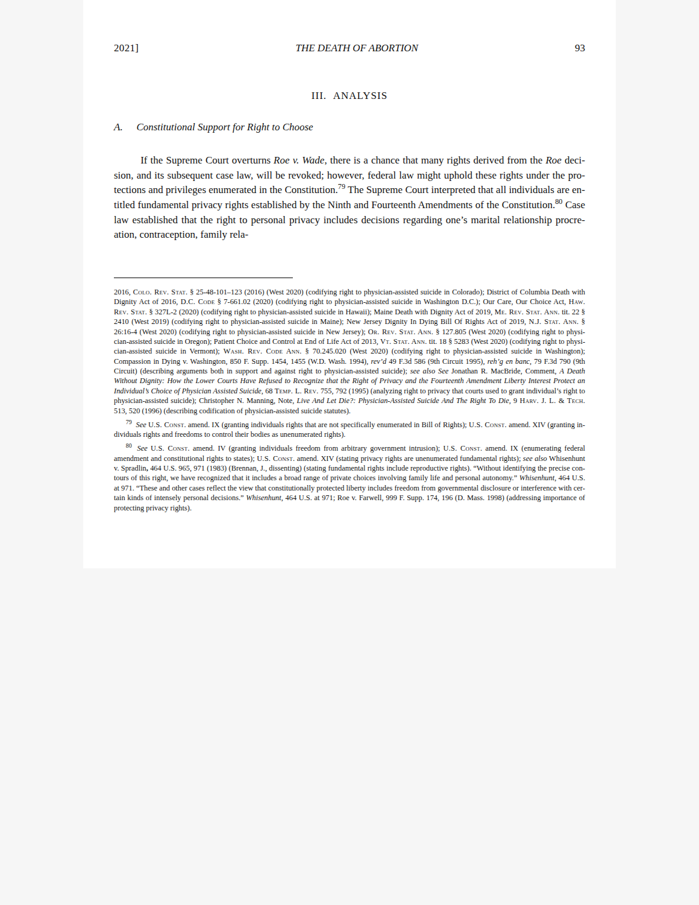2021] THE DEATH OF ABORTION 93
III. ANALYSIS
A. Constitutional Support for Right to Choose
If the Supreme Court overturns Roe v. Wade, there is a chance that many rights derived from the Roe decision, and its subsequent case law, will be revoked; however, federal law might uphold these rights under the protections and privileges enumerated in the Constitution.79 The Supreme Court interpreted that all individuals are entitled fundamental privacy rights established by the Ninth and Fourteenth Amendments of the Constitution.80 Case law established that the right to personal privacy includes decisions regarding one’s marital relationship procreation, contraception, family rela-
2016, Colo. Rev. Stat. § 25-48-101–123 (2016) (West 2020) (codifying right to physician-assisted suicide in Colorado); District of Columbia Death with Dignity Act of 2016, D.C. Code § 7-661.02 (2020) (codifying right to physician-assisted suicide in Washington D.C.); Our Care, Our Choice Act, Haw. Rev. Stat. § 327L-2 (2020) (codifying right to physician-assisted suicide in Hawaii); Maine Death with Dignity Act of 2019, Me. Rev. Stat. Ann. tit. 22 § 2410 (West 2019) (codifying right to physician-assisted suicide in Maine); New Jersey Dignity In Dying Bill Of Rights Act of 2019, N.J. Stat. Ann. § 26:16-4 (West 2020) (codifying right to physician-assisted suicide in New Jersey); Or. Rev. Stat. Ann. § 127.805 (West 2020) (codifying right to physician-assisted suicide in Oregon); Patient Choice and Control at End of Life Act of 2013, Vt. Stat. Ann. tit. 18 § 5283 (West 2020) (codifying right to physician-assisted suicide in Vermont); Wash. Rev. Code Ann. § 70.245.020 (West 2020) (codifying right to physician-assisted suicide in Washington); Compassion in Dying v. Washington, 850 F. Supp. 1454, 1455 (W.D. Wash. 1994), rev’d 49 F.3d 586 (9th Circuit 1995), reh’g en banc, 79 F.3d 790 (9th Circuit) (describing arguments both in support and against right to physician-assisted suicide); see also See Jonathan R. MacBride, Comment, A Death Without Dignity: How the Lower Courts Have Refused to Recognize that the Right of Privacy and the Fourteenth Amendment Liberty Interest Protect an Individual’s Choice of Physician Assisted Suicide, 68 Temp. L. Rev. 755, 792 (1995) (analyzing right to privacy that courts used to grant individual’s right to physician-assisted suicide); Christopher N. Manning, Note, Live And Let Die?: Physician-Assisted Suicide And The Right To Die, 9 Harv. J. L. & Tech. 513, 520 (1996) (describing codification of physician-assisted suicide statutes).
79 See U.S. Const. amend. IX (granting individuals rights that are not specifically enumerated in Bill of Rights); U.S. Const. amend. XIV (granting individuals rights and freedoms to control their bodies as unenumerated rights).
80 See U.S. Const. amend. IV (granting individuals freedom from arbitrary government intrusion); U.S. Const. amend. IX (enumerating federal amendment and constitutional rights to states); U.S. Const. amend. XIV (stating privacy rights are unenumerated fundamental rights); see also Whisenhunt v. Spradlin, 464 U.S. 965, 971 (1983) (Brennan, J., dissenting) (stating fundamental rights include reproductive rights). “Without identifying the precise contours of this right, we have recognized that it includes a broad range of private choices involving family life and personal autonomy.” Whisenhunt, 464 U.S. at 971. “These and other cases reflect the view that constitutionally protected liberty includes freedom from governmental disclosure or interference with certain kinds of intensely personal decisions.” Whisenhunt, 464 U.S. at 971; Roe v. Farwell, 999 F. Supp. 174, 196 (D. Mass. 1998) (addressing importance of protecting privacy rights).